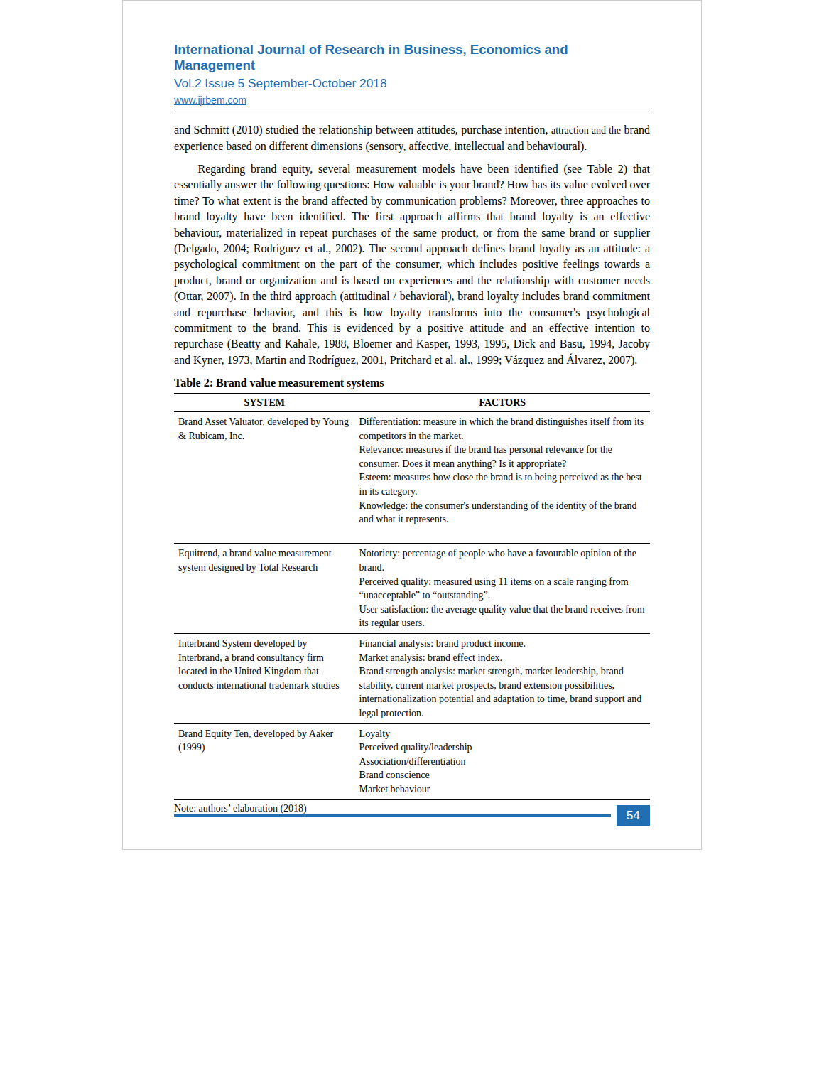International Journal of Research in Business, Economics and Management
Vol.2 Issue 5 September-October 2018
www.ijrbem.com
and Schmitt (2010) studied the relationship between attitudes, purchase intention, attraction and the brand experience based on different dimensions (sensory, affective, intellectual and behavioural).
Regarding brand equity, several measurement models have been identified (see Table 2) that essentially answer the following questions: How valuable is your brand? How has its value evolved over time? To what extent is the brand affected by communication problems? Moreover, three approaches to brand loyalty have been identified. The first approach affirms that brand loyalty is an effective behaviour, materialized in repeat purchases of the same product, or from the same brand or supplier (Delgado, 2004; Rodríguez et al., 2002). The second approach defines brand loyalty as an attitude: a psychological commitment on the part of the consumer, which includes positive feelings towards a product, brand or organization and is based on experiences and the relationship with customer needs (Ottar, 2007). In the third approach (attitudinal / behavioral), brand loyalty includes brand commitment and repurchase behavior, and this is how loyalty transforms into the consumer's psychological commitment to the brand. This is evidenced by a positive attitude and an effective intention to repurchase (Beatty and Kahale, 1988, Bloemer and Kasper, 1993, 1995, Dick and Basu, 1994, Jacoby and Kyner, 1973, Martin and Rodríguez, 2001, Pritchard et al. al., 1999; Vázquez and Álvarez, 2007).
Table 2: Brand value measurement systems
| SYSTEM | FACTORS |
| --- | --- |
| Brand Asset Valuator, developed by Young & Rubicam, Inc. | Differentiation: measure in which the brand distinguishes itself from its competitors in the market. Relevance: measures if the brand has personal relevance for the consumer. Does it mean anything? Is it appropriate? Esteem: measures how close the brand is to being perceived as the best in its category. Knowledge: the consumer's understanding of the identity of the brand and what it represents. |
| Equitrend, a brand value measurement system designed by Total Research | Notoriety: percentage of people who have a favourable opinion of the brand. Perceived quality: measured using 11 items on a scale ranging from “unacceptable” to “outstanding”. User satisfaction: the average quality value that the brand receives from its regular users. |
| Interbrand System developed by Interbrand, a brand consultancy firm located in the United Kingdom that conducts international trademark studies | Financial analysis: brand product income. Market analysis: brand effect index. Brand strength analysis: market strength, market leadership, brand stability, current market prospects, brand extension possibilities, internationalization potential and adaptation to time, brand support and legal protection. |
| Brand Equity Ten, developed by Aaker (1999) | Loyalty Perceived quality/leadership Association/differentiation Brand conscience Market behaviour |
Note: authors’ elaboration (2018)
54